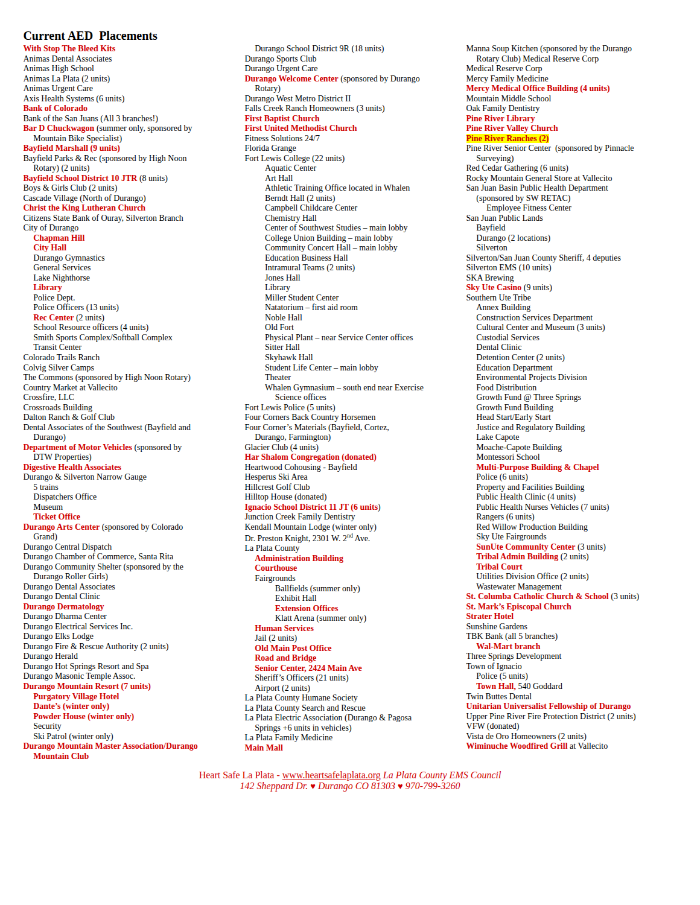Current AED Placements
With Stop The Bleed Kits
Animas Dental Associates
Animas High School
Animas La Plata (2 units)
Animas Urgent Care
Axis Health Systems (6 units)
Bank of Colorado
Bank of the San Juans (All 3 branches!)
Bar D Chuckwagon (summer only, sponsored by
Mountain Bike Specialist)
Bayfield Marshall (9 units)
Bayfield Parks & Rec (sponsored by High Noon
Rotary) (2 units)
Bayfield School District 10 JTR (8 units)
Boys & Girls Club (2 units)
Cascade Village (North of Durango)
Christ the King Lutheran Church
Citizens State Bank of Ouray, Silverton Branch
City of Durango
Chapman Hill
City Hall
Durango Gymnastics
General Services
Lake Nighthorse
Library
Police Dept.
Police Officers (13 units)
Rec Center (2 units)
School Resource officers (4 units)
Smith Sports Complex/Softball Complex
Transit Center
Colorado Trails Ranch
Colvig Silver Camps
The Commons (sponsored by High Noon Rotary)
Country Market at Vallecito
Crossfire, LLC
Crossroads Building
Dalton Ranch & Golf Club
Dental Associates of the Southwest (Bayfield and
Durango)
Department of Motor Vehicles (sponsored by
DTW Properties)
Digestive Health Associates
Durango & Silverton Narrow Gauge
5 trains
Dispatchers Office
Museum
Ticket Office
Durango Arts Center (sponsored by Colorado
Grand)
Durango Central Dispatch
Durango Chamber of Commerce, Santa Rita
Durango Community Shelter (sponsored by the
Durango Roller Girls)
Durango Dental Associates
Durango Dental Clinic
Durango Dermatology
Durango Dharma Center
Durango Electrical Services Inc.
Durango Elks Lodge
Durango Fire & Rescue Authority (2 units)
Durango Herald
Durango Hot Springs Resort and Spa
Durango Masonic Temple Assoc.
Durango Mountain Resort (7 units)
Purgatory Village Hotel
Dante’s (winter only)
Powder House (winter only)
Security
Ski Patrol (winter only)
Durango Mountain Master Association/Durango
Mountain Club
Durango School District 9R (18 units)
Durango Sports Club
Durango Urgent Care
Durango Welcome Center (sponsored by Durango
Rotary)
Durango West Metro District II
Falls Creek Ranch Homeowners (3 units)
First Baptist Church
First United Methodist Church
Fitness Solutions 24/7
Florida Grange
Fort Lewis College (22 units)
Aquatic Center
Art Hall
Athletic Training Office located in Whalen
Berndt Hall (2 units)
Campbell Childcare Center
Chemistry Hall
Center of Southwest Studies – main lobby
College Union Building – main lobby
Community Concert Hall – main lobby
Education Business Hall
Intramural Teams (2 units)
Jones Hall
Library
Miller Student Center
Natatorium – first aid room
Noble Hall
Old Fort
Physical Plant – near Service Center offices
Sitter Hall
Skyhawk Hall
Student Life Center – main lobby
Theater
Whalen Gymnasium – south end near Exercise
Science offices
Fort Lewis Police (5 units)
Four Corners Back Country Horsemen
Four Corner’s Materials (Bayfield, Cortez,
Durango, Farmington)
Glacier Club (4 units)
Har Shalom Congregation (donated)
Heartwood Cohousing - Bayfield
Hesperus Ski Area
Hillcrest Golf Club
Hilltop House (donated)
Ignacio School District 11 JT (6 units)
Junction Creek Family Dentistry
Kendall Mountain Lodge (winter only)
Dr. Preston Knight, 2301 W. 2nd Ave.
La Plata County
Administration Building
Courthouse
Fairgrounds
Ballfields (summer only)
Exhibit Hall
Extension Offices
Klatt Arena (summer only)
Human Services
Jail (2 units)
Old Main Post Office
Road and Bridge
Senior Center, 2424 Main Ave
Sheriff’s Officers (21 units)
Airport (2 units)
La Plata County Humane Society
La Plata County Search and Rescue
La Plata Electric Association (Durango & Pagosa
Springs +6 units in vehicles)
La Plata Family Medicine
Main Mall
Manna Soup Kitchen (sponsored by the Durango
Rotary Club) Medical Reserve Corp
Medical Reserve Corp
Mercy Family Medicine
Mercy Medical Office Building (4 units)
Mountain Middle School
Oak Family Dentistry
Pine River Library
Pine River Valley Church
Pine River Ranches (2)
Pine River Senior Center (sponsored by Pinnacle
Surveying)
Red Cedar Gathering (6 units)
Rocky Mountain General Store at Vallecito
San Juan Basin Public Health Department
(sponsored by SW RETAC)
Employee Fitness Center
San Juan Public Lands
Bayfield
Durango (2 locations)
Silverton
Silverton/San Juan County Sheriff, 4 deputies
Silverton EMS (10 units)
SKA Brewing
Sky Ute Casino (9 units)
Southern Ute Tribe
Annex Building
Construction Services Department
Cultural Center and Museum (3 units)
Custodial Services
Dental Clinic
Detention Center (2 units)
Education Department
Environmental Projects Division
Food Distribution
Growth Fund @ Three Springs
Growth Fund Building
Head Start/Early Start
Justice and Regulatory Building
Lake Capote
Moache-Capote Building
Montessori School
Multi-Purpose Building & Chapel
Police (6 units)
Property and Facilities Building
Public Health Clinic (4 units)
Public Health Nurses Vehicles (7 units)
Rangers (6 units)
Red Willow Production Building
Sky Ute Fairgrounds
SunUte Community Center (3 units)
Tribal Admin Building (2 units)
Tribal Court
Utilities Division Office (2 units)
Wastewater Management
St. Columba Catholic Church & School (3 units)
St. Mark’s Episcopal Church
Strater Hotel
Sunshine Gardens
TBK Bank (all 5 branches)
Wal-Mart branch
Three Springs Development
Town of Ignacio
Police (5 units)
Town Hall, 540 Goddard
Twin Buttes Dental
Unitarian Universalist Fellowship of Durango
Upper Pine River Fire Protection District (2 units)
VFW (donated)
Vista de Oro Homeowners (2 units)
Wiminuche Woodfired Grill at Vallecito
Heart Safe La Plata - www.heartsafelaplata.org La Plata County EMS Council
142 Sheppard Dr. ♥ Durango CO 81303 ♥ 970-799-3260